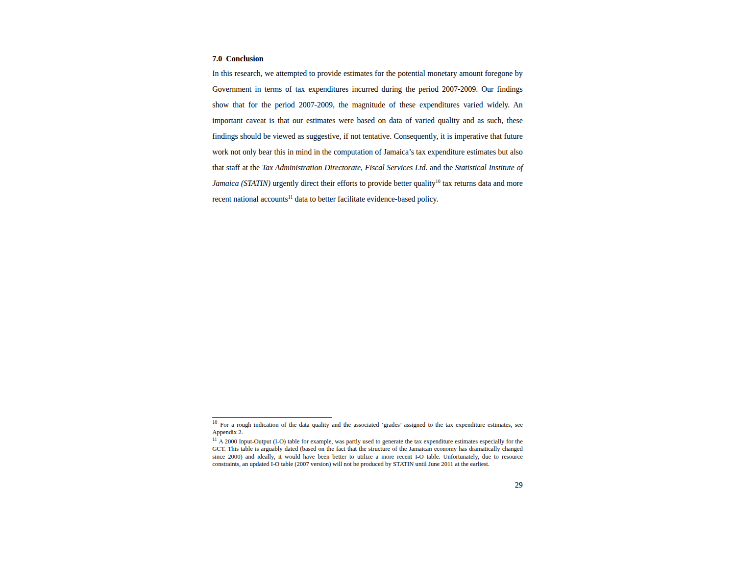7.0 Conclusion
In this research, we attempted to provide estimates for the potential monetary amount foregone by Government in terms of tax expenditures incurred during the period 2007-2009. Our findings show that for the period 2007-2009, the magnitude of these expenditures varied widely. An important caveat is that our estimates were based on data of varied quality and as such, these findings should be viewed as suggestive, if not tentative. Consequently, it is imperative that future work not only bear this in mind in the computation of Jamaica’s tax expenditure estimates but also that staff at the Tax Administration Directorate, Fiscal Services Ltd. and the Statistical Institute of Jamaica (STATIN) urgently direct their efforts to provide better quality10 tax returns data and more recent national accounts11 data to better facilitate evidence-based policy.
10 For a rough indication of the data quality and the associated ‘grades’ assigned to the tax expenditure estimates, see Appendix 2.
11 A 2000 Input-Output (I-O) table for example, was partly used to generate the tax expenditure estimates especially for the GCT. This table is arguably dated (based on the fact that the structure of the Jamaican economy has dramatically changed since 2000) and ideally, it would have been better to utilize a more recent I-O table. Unfortunately, due to resource constraints, an updated I-O table (2007 version) will not be produced by STATIN until June 2011 at the earliest.
29